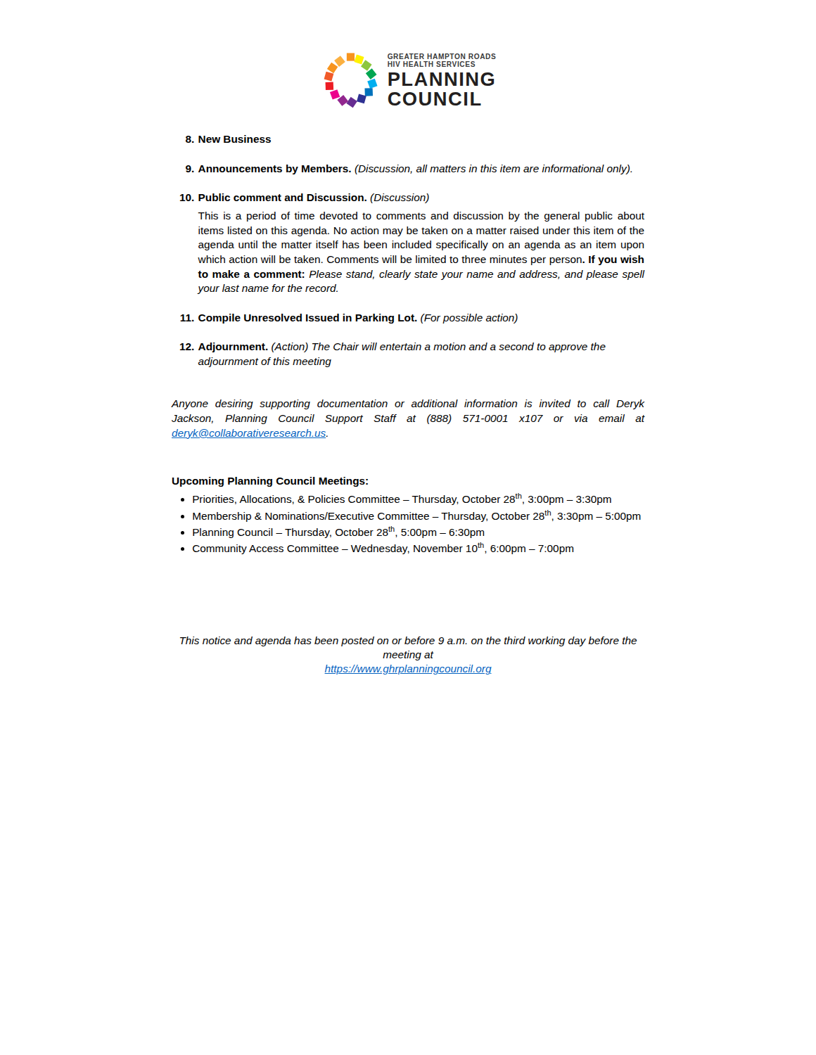| | GREATER HAMPTON ROADS HIV HEALTH SERVICES PLANNING COUNCIL |
8. New Business
9. Announcements by Members. (Discussion, all matters in this item are informational only).
10. Public comment and Discussion. (Discussion)
This is a period of time devoted to comments and discussion by the general public about items listed on this agenda. No action may be taken on a matter raised under this item of the agenda until the matter itself has been included specifically on an agenda as an item upon which action will be taken. Comments will be limited to three minutes per person. If you wish to make a comment: Please stand, clearly state your name and address, and please spell your last name for the record.
11. Compile Unresolved Issued in Parking Lot. (For possible action)
12. Adjournment. (Action) The Chair will entertain a motion and a second to approve the adjournment of this meeting
Anyone desiring supporting documentation or additional information is invited to call Deryk Jackson, Planning Council Support Staff at (888) 571-0001 x107 or via email at deryk@collaborativeresearch.us.
Upcoming Planning Council Meetings:
Priorities, Allocations, & Policies Committee – Thursday, October 28th, 3:00pm – 3:30pm
Membership & Nominations/Executive Committee – Thursday, October 28th, 3:30pm – 5:00pm
Planning Council – Thursday, October 28th, 5:00pm – 6:30pm
Community Access Committee – Wednesday, November 10th, 6:00pm – 7:00pm
This notice and agenda has been posted on or before 9 a.m. on the third working day before the meeting at
https://www.ghrplanningcouncil.org